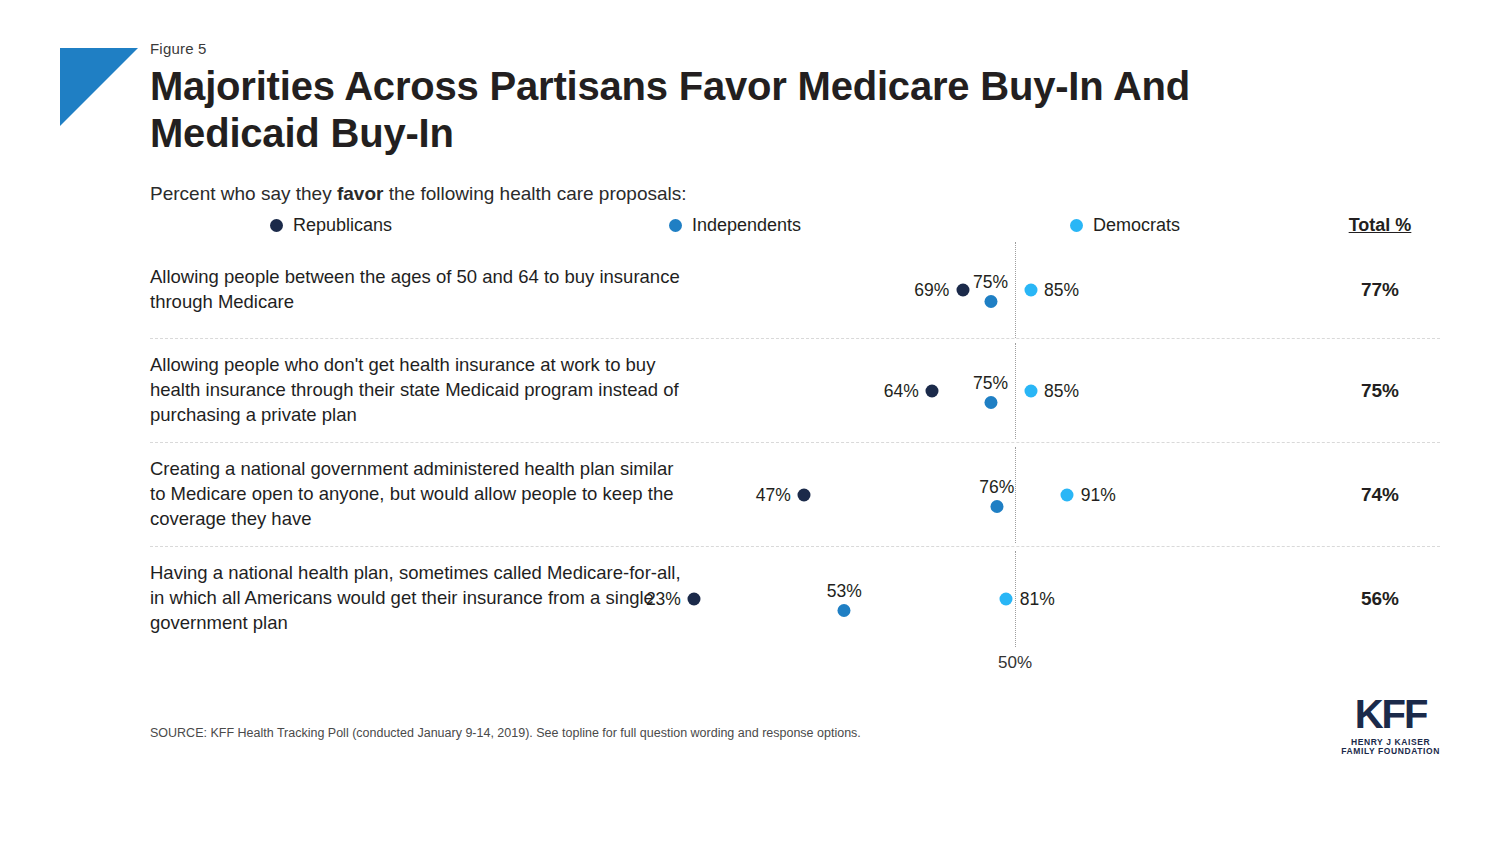Figure 5
Majorities Across Partisans Favor Medicare Buy-In And Medicaid Buy-In
Percent who say they favor the following health care proposals:
Republicans
Independents
Democrats
Total %
Allowing people between the ages of 50 and 64 to buy insurance through Medicare
69%
75%
85%
77%
Allowing people who don't get health insurance at work to buy health insurance through their state Medicaid program instead of purchasing a private plan
64%
75%
85%
75%
Creating a national government administered health plan similar to Medicare open to anyone, but would allow people to keep the coverage they have
47%
76%
91%
74%
Having a national health plan, sometimes called Medicare-for-all, in which all Americans would get their insurance from a single government plan
23%
53%
81%
50%
56%
SOURCE: KFF Health Tracking Poll (conducted January 9-14, 2019). See topline for full question wording and response options.
KFF
HENRY J KAISER
FAMILY FOUNDATION